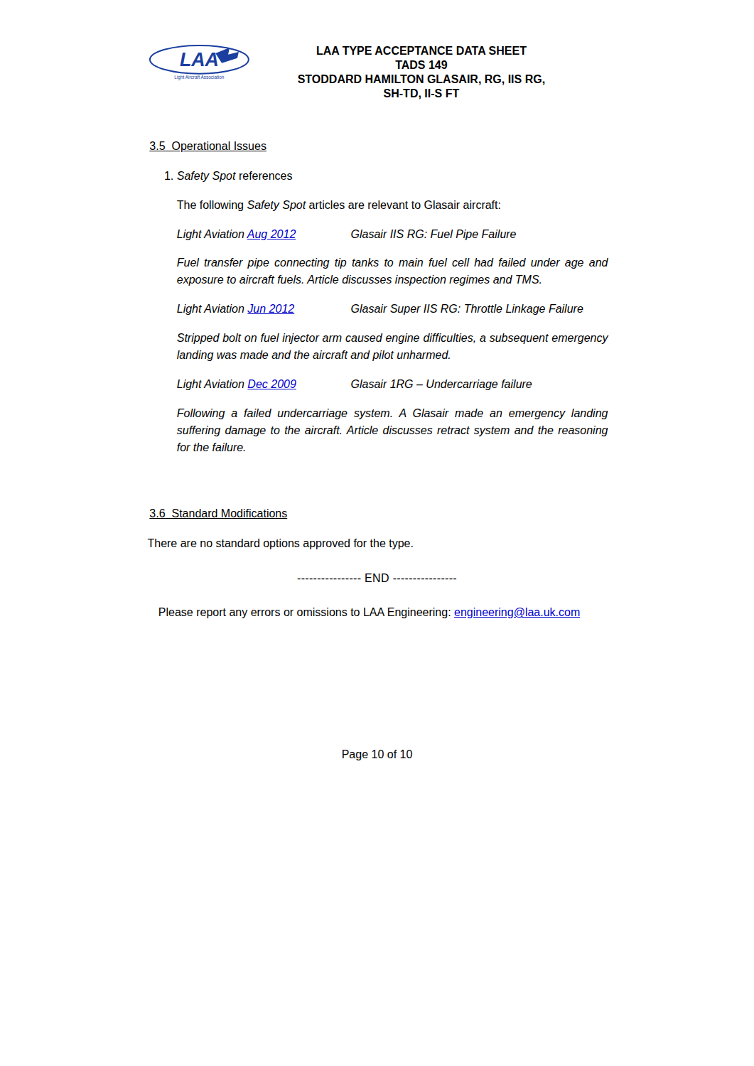LAA Light Aircraft Association
LAA TYPE ACCEPTANCE DATA SHEET
TADS 149
STODDARD HAMILTON GLASAIR, RG, IIS RG,
SH-TD, II-S FT
3.5 Operational Issues
Safety Spot references
The following Safety Spot articles are relevant to Glasair aircraft:
Light Aviation Aug 2012 Glasair IIS RG: Fuel Pipe Failure
Fuel transfer pipe connecting tip tanks to main fuel cell had failed under age and exposure to aircraft fuels. Article discusses inspection regimes and TMS.
Light Aviation Jun 2012 Glasair Super IIS RG: Throttle Linkage Failure
Stripped bolt on fuel injector arm caused engine difficulties, a subsequent emergency landing was made and the aircraft and pilot unharmed.
Light Aviation Dec 2009 Glasair 1RG – Undercarriage failure
Following a failed undercarriage system. A Glasair made an emergency landing suffering damage to the aircraft. Article discusses retract system and the reasoning for the failure.
3.6 Standard Modifications
There are no standard options approved for the type.
---------------- END ----------------
Please report any errors or omissions to LAA Engineering: engineering@laa.uk.com
Page 10 of 10